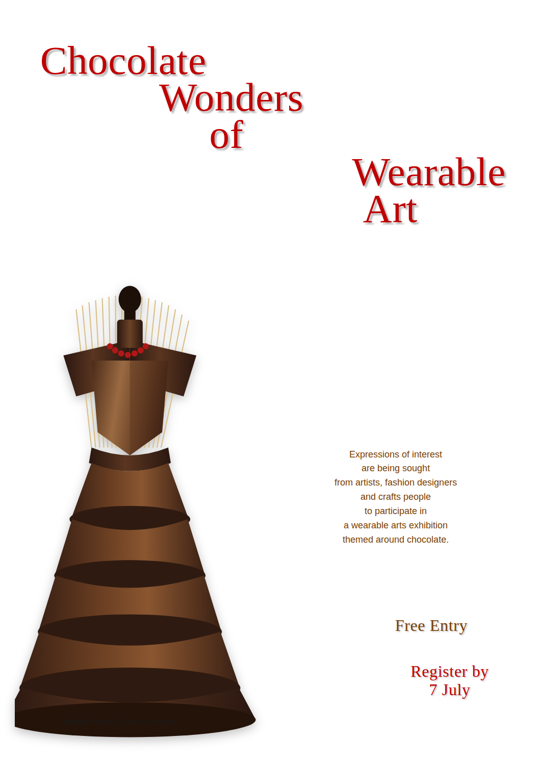Chocolate Wonders of Wearable Art
Fantastic Fondue by Claire Cunningham
Expressions of interest
are being sought
from artists, fashion designers
and crafts people
to participate in
a wearable arts exhibition
themed around chocolate.
Free Entry
Register by 7 July